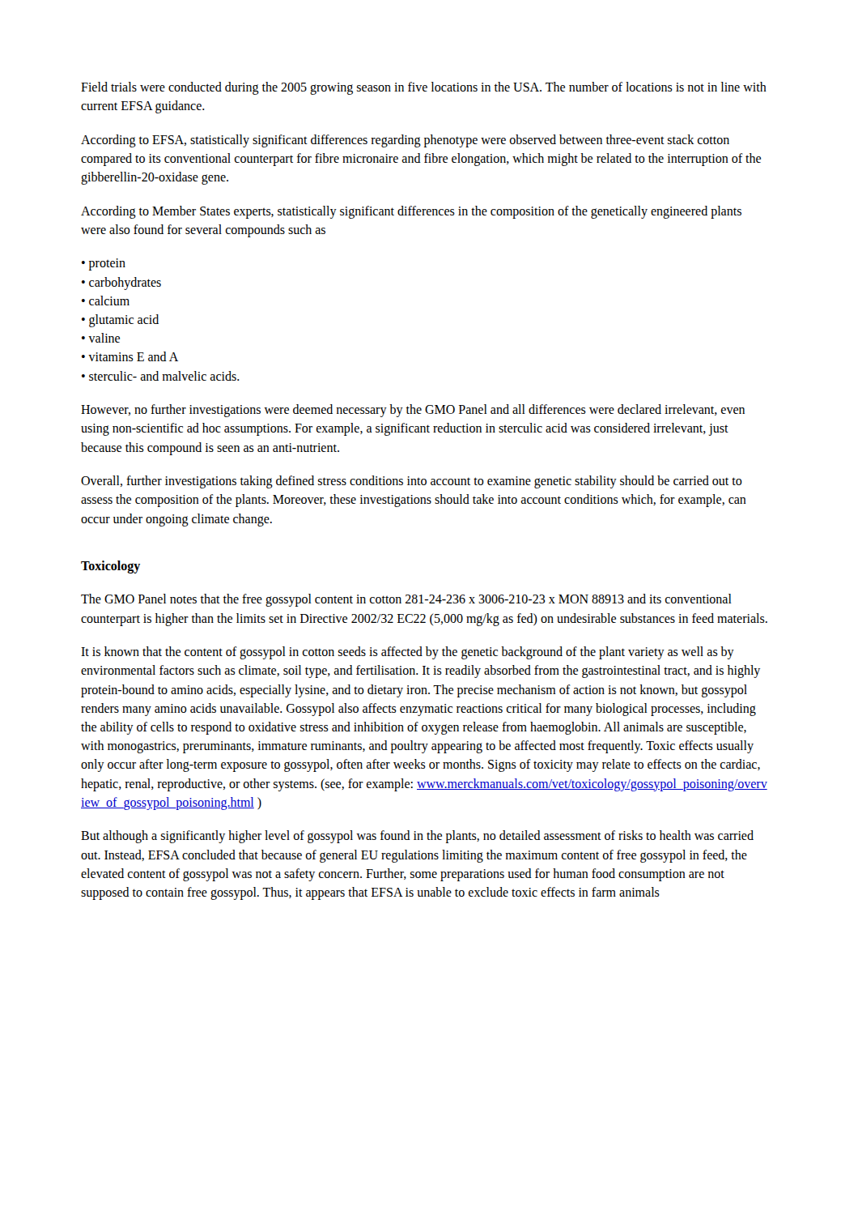Field trials were conducted during the 2005 growing season in five locations in the USA. The number of locations is not in line with current EFSA guidance.
According to EFSA, statistically significant differences regarding phenotype were observed between three-event stack cotton compared to its conventional counterpart for fibre micronaire and fibre elongation, which might be related to the interruption of the gibberellin-20-oxidase gene.
According to Member States experts, statistically significant differences in the composition of the genetically engineered plants were also found for several compounds such as
protein
carbohydrates
calcium
glutamic acid
valine
vitamins E and A
sterculic- and malvelic acids.
However, no further investigations were deemed necessary by the GMO Panel and all differences were declared irrelevant, even using non-scientific ad hoc assumptions. For example, a significant reduction in sterculic acid was considered irrelevant, just because this compound is seen as an anti-nutrient.
Overall, further investigations taking defined stress conditions into account to examine genetic stability should be carried out to assess the composition of the plants. Moreover, these investigations should take into account conditions which, for example, can occur under ongoing climate change.
Toxicology
The GMO Panel notes that the free gossypol content in cotton 281-24-236 x 3006-210-23 x MON 88913 and its conventional counterpart is higher than the limits set in Directive 2002/32 EC22 (5,000 mg/kg as fed) on undesirable substances in feed materials.
It is known that the content of gossypol in cotton seeds is affected by the genetic background of the plant variety as well as by environmental factors such as climate, soil type, and fertilisation. It is readily absorbed from the gastrointestinal tract, and is highly protein-bound to amino acids, especially lysine, and to dietary iron. The precise mechanism of action is not known, but gossypol renders many amino acids unavailable. Gossypol also affects enzymatic reactions critical for many biological processes, including the ability of cells to respond to oxidative stress and inhibition of oxygen release from haemoglobin. All animals are susceptible, with monogastrics, preruminants, immature ruminants, and poultry appearing to be affected most frequently. Toxic effects usually only occur after long-term exposure to gossypol, often after weeks or months. Signs of toxicity may relate to effects on the cardiac, hepatic, renal, reproductive, or other systems. (see, for example: www.merckmanuals.com/vet/toxicology/gossypol_poisoning/overview_of_gossypol_poisoning.html )
But although a significantly higher level of gossypol was found in the plants, no detailed assessment of risks to health was carried out. Instead, EFSA concluded that because of general EU regulations limiting the maximum content of free gossypol in feed, the elevated content of gossypol was not a safety concern. Further, some preparations used for human food consumption are not supposed to contain free gossypol. Thus, it appears that EFSA is unable to exclude toxic effects in farm animals